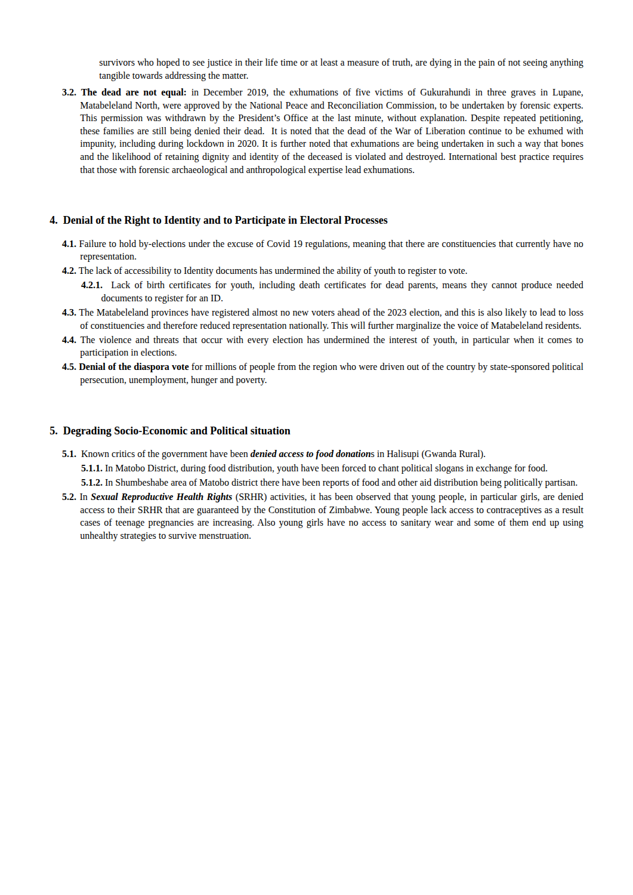survivors who hoped to see justice in their life time or at least a measure of truth, are dying in the pain of not seeing anything tangible towards addressing the matter.
3.2. The dead are not equal: in December 2019, the exhumations of five victims of Gukurahundi in three graves in Lupane, Matabeleland North, were approved by the National Peace and Reconciliation Commission, to be undertaken by forensic experts. This permission was withdrawn by the President’s Office at the last minute, without explanation. Despite repeated petitioning, these families are still being denied their dead. It is noted that the dead of the War of Liberation continue to be exhumed with impunity, including during lockdown in 2020. It is further noted that exhumations are being undertaken in such a way that bones and the likelihood of retaining dignity and identity of the deceased is violated and destroyed. International best practice requires that those with forensic archaeological and anthropological expertise lead exhumations.
4. Denial of the Right to Identity and to Participate in Electoral Processes
4.1. Failure to hold by-elections under the excuse of Covid 19 regulations, meaning that there are constituencies that currently have no representation.
4.2. The lack of accessibility to Identity documents has undermined the ability of youth to register to vote.
4.2.1. Lack of birth certificates for youth, including death certificates for dead parents, means they cannot produce needed documents to register for an ID.
4.3. The Matabeleland provinces have registered almost no new voters ahead of the 2023 election, and this is also likely to lead to loss of constituencies and therefore reduced representation nationally. This will further marginalize the voice of Matabeleland residents.
4.4. The violence and threats that occur with every election has undermined the interest of youth, in particular when it comes to participation in elections.
4.5. Denial of the diaspora vote for millions of people from the region who were driven out of the country by state-sponsored political persecution, unemployment, hunger and poverty.
5. Degrading Socio-Economic and Political situation
5.1. Known critics of the government have been denied access to food donations in Halisupi (Gwanda Rural).
5.1.1. In Matobo District, during food distribution, youth have been forced to chant political slogans in exchange for food.
5.1.2. In Shumbeshabe area of Matobo district there have been reports of food and other aid distribution being politically partisan.
5.2. In Sexual Reproductive Health Rights (SRHR) activities, it has been observed that young people, in particular girls, are denied access to their SRHR that are guaranteed by the Constitution of Zimbabwe. Young people lack access to contraceptives as a result cases of teenage pregnancies are increasing. Also young girls have no access to sanitary wear and some of them end up using unhealthy strategies to survive menstruation.